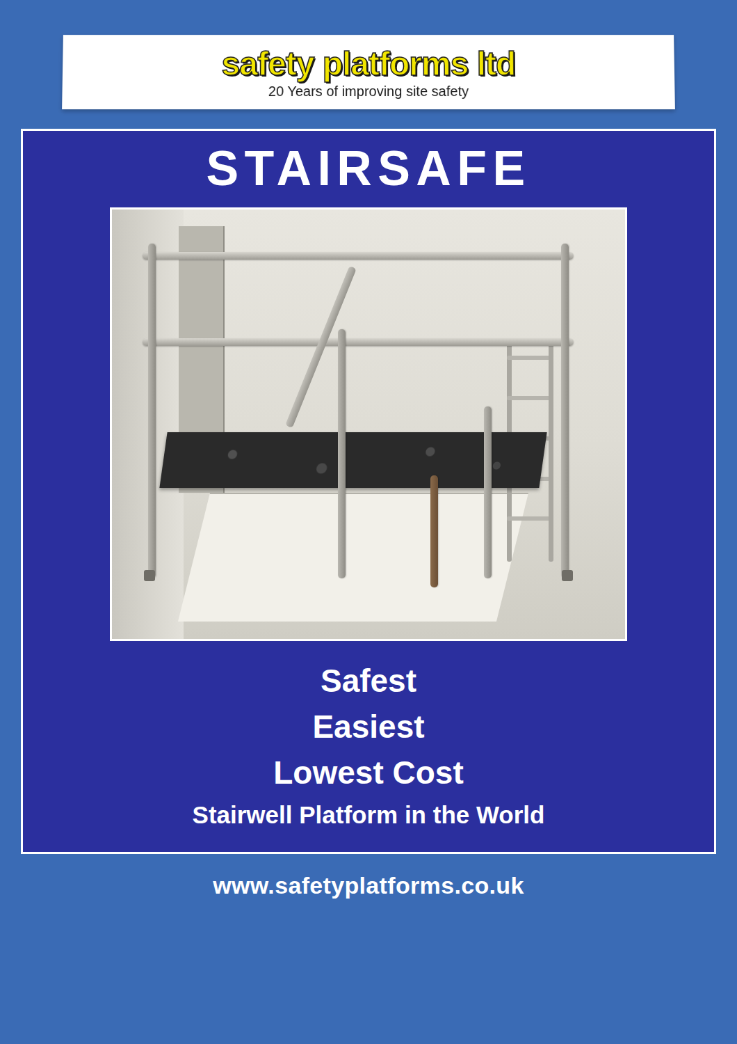safety platforms ltd
20 Years of improving site safety
STAIRSAFE
Safest
Easiest
Lowest Cost
Stairwell Platform in the World
www.safetyplatforms.co.uk